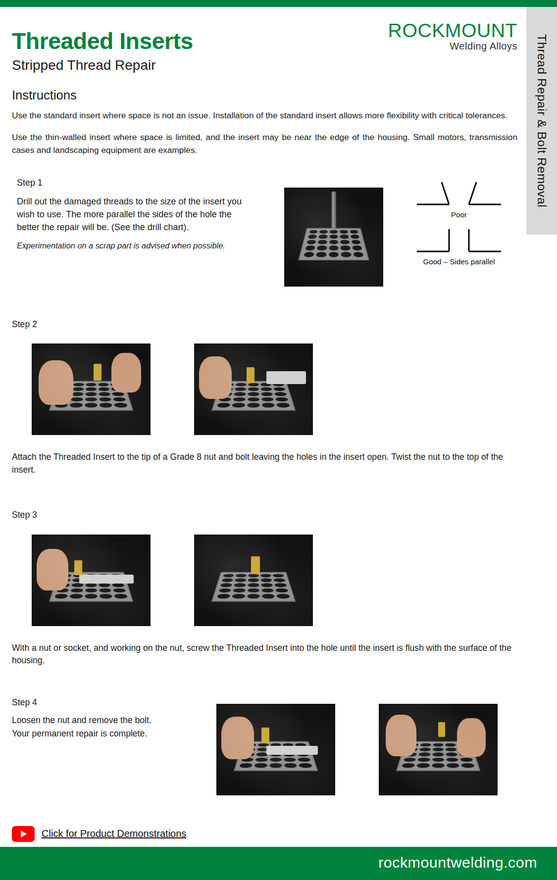Thread Repair & Bolt Removal
Threaded Inserts
ROCKMOUNT
Welding Alloys
Stripped Thread Repair
Instructions
Use the standard insert where space is not an issue. Installation of the standard insert allows more flexibility with critical tolerances.
Use the thin-walled insert where space is limited, and the insert may be near the edge of the housing. Small motors, transmission cases and landscaping equipment are examples.
Step 1
Drill out the damaged threads to the size of the insert you wish to use. The more parallel the sides of the hole the better the repair will be. (See the drill chart).
Experimentation on a scrap part is advised when possible.
Poor
Good – Sides parallel
Step 2
Attach the Threaded Insert to the tip of a Grade 8 nut and bolt leaving the holes in the insert open. Twist the nut to the top of the insert.
Step 3
With a nut or socket, and working on the nut, screw the Threaded Insert into the hole until the insert is flush with the surface of the housing.
Step 4
Loosen the nut and remove the bolt. Your permanent repair is complete.
Click for Product Demonstrations
rockmountwelding.com